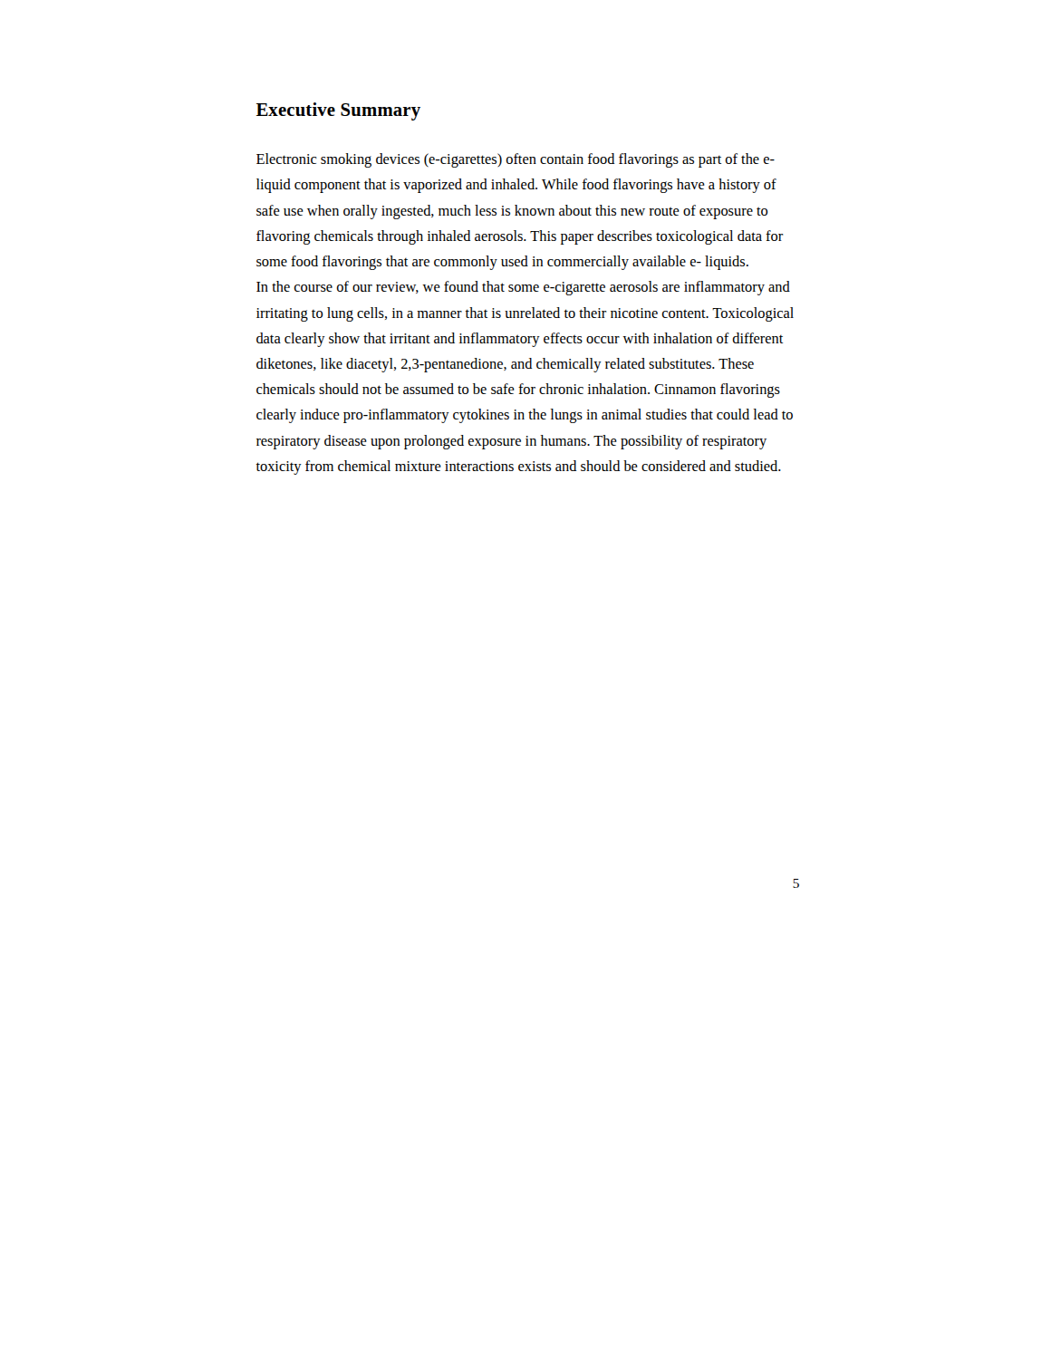Executive Summary
Electronic smoking devices (e-cigarettes) often contain food flavorings as part of the e-liquid component that is vaporized and inhaled. While food flavorings have a history of safe use when orally ingested, much less is known about this new route of exposure to flavoring chemicals through inhaled aerosols. This paper describes toxicological data for some food flavorings that are commonly used in commercially available e- liquids.
In the course of our review, we found that some e-cigarette aerosols are inflammatory and irritating to lung cells, in a manner that is unrelated to their nicotine content. Toxicological data clearly show that irritant and inflammatory effects occur with inhalation of different diketones, like diacetyl, 2,3-pentanedione, and chemically related substitutes. These chemicals should not be assumed to be safe for chronic inhalation. Cinnamon flavorings clearly induce pro-inflammatory cytokines in the lungs in animal studies that could lead to respiratory disease upon prolonged exposure in humans. The possibility of respiratory toxicity from chemical mixture interactions exists and should be considered and studied.
5